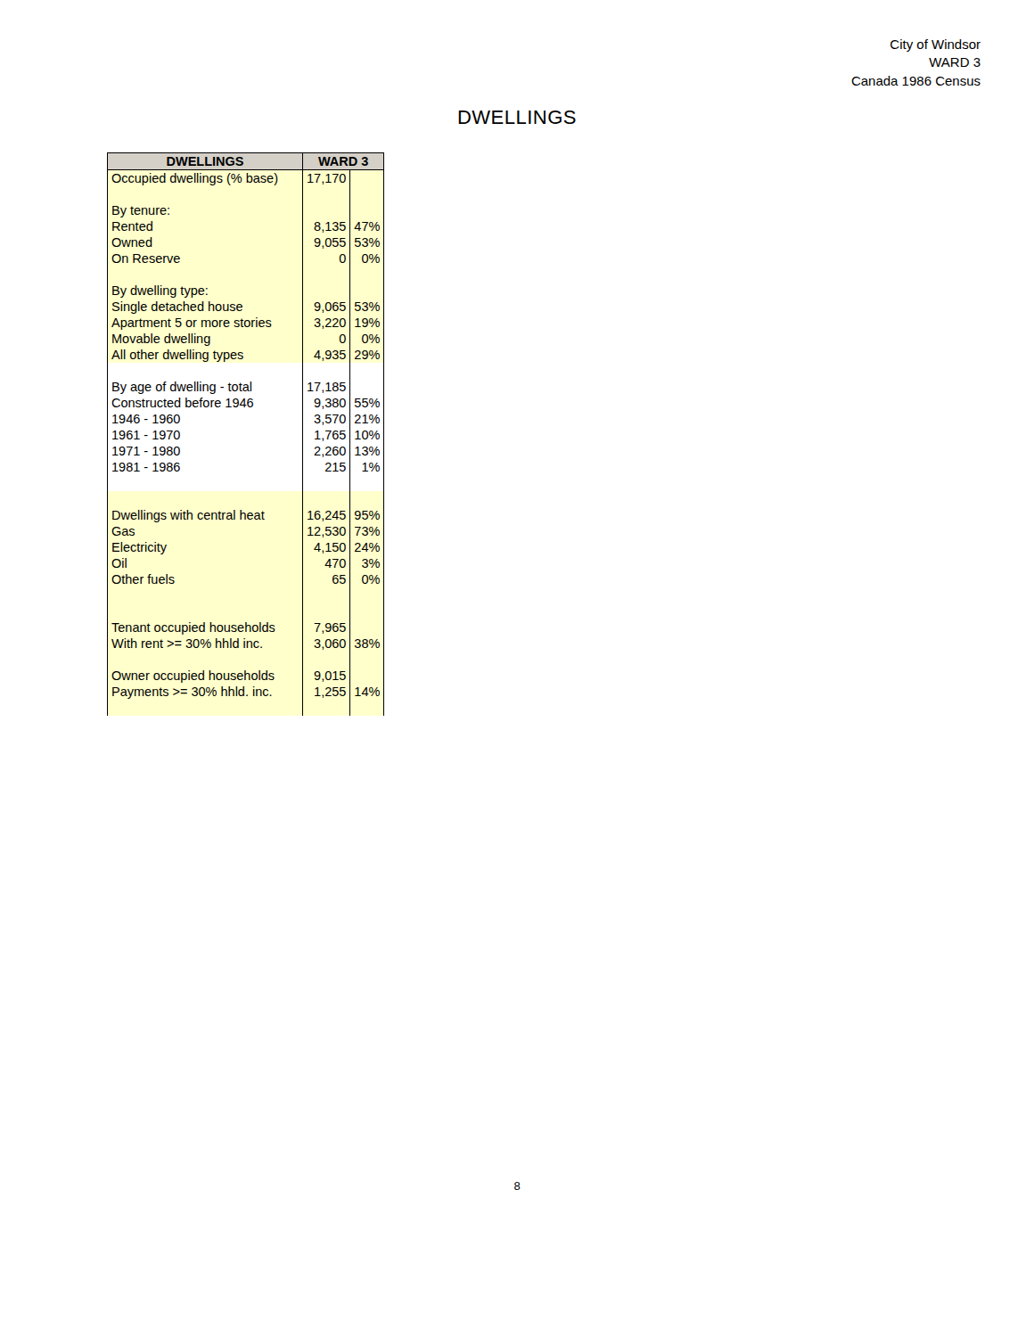City of Windsor
WARD 3
Canada 1986 Census
DWELLINGS
| DWELLINGS | WARD 3 |
| --- | --- |
| Occupied dwellings (% base) | 17,170 | |
| By tenure: | | |
| Rented | 8,135 | 47% |
| Owned | 9,055 | 53% |
| On Reserve | 0 | 0% |
| By dwelling type: | | |
| Single detached house | 9,065 | 53% |
| Apartment 5 or more stories | 3,220 | 19% |
| Movable dwelling | 0 | 0% |
| All other dwelling types | 4,935 | 29% |
| By age of dwelling - total | 17,185 | |
| Constructed before 1946 | 9,380 | 55% |
| 1946 - 1960 | 3,570 | 21% |
| 1961 - 1970 | 1,765 | 10% |
| 1971 - 1980 | 2,260 | 13% |
| 1981 - 1986 | 215 | 1% |
| Dwellings with central heat | 16,245 | 95% |
| Gas | 12,530 | 73% |
| Electricity | 4,150 | 24% |
| Oil | 470 | 3% |
| Other fuels | 65 | 0% |
| Tenant occupied households | 7,965 | |
| With rent >= 30% hhld inc. | 3,060 | 38% |
| Owner occupied households | 9,015 | |
| Payments >= 30% hhld. inc. | 1,255 | 14% |
8